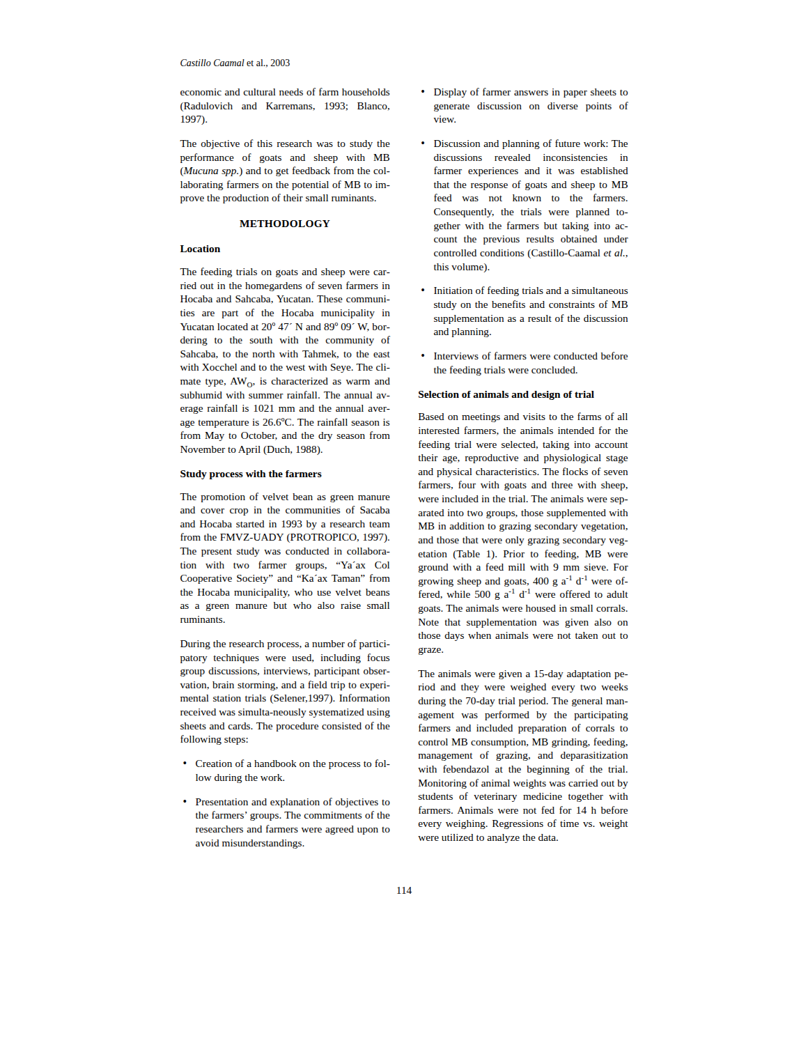Castillo Caamal et al., 2003
economic and cultural needs of farm households (Radulovich and Karremans, 1993; Blanco, 1997).
The objective of this research was to study the performance of goats and sheep with MB (Mucuna spp.) and to get feedback from the collaborating farmers on the potential of MB to improve the production of their small ruminants.
METHODOLOGY
Location
The feeding trials on goats and sheep were carried out in the homegardens of seven farmers in Hocaba and Sahcaba, Yucatan. These communities are part of the Hocaba municipality in Yucatan located at 20º 47´ N and 89º 09´ W, bordering to the south with the community of Sahcaba, to the north with Tahmek, to the east with Xocchel and to the west with Seye. The climate type, AWO, is characterized as warm and subhumid with summer rainfall. The annual average rainfall is 1021 mm and the annual average temperature is 26.6ºC. The rainfall season is from May to October, and the dry season from November to April (Duch, 1988).
Study process with the farmers
The promotion of velvet bean as green manure and cover crop in the communities of Sacaba and Hocaba started in 1993 by a research team from the FMVZ-UADY (PROTROPICO, 1997). The present study was conducted in collaboration with two farmer groups, “Ya´ax Col Cooperative Society” and “Ka´ax Taman” from the Hocaba municipality, who use velvet beans as a green manure but who also raise small ruminants.
During the research process, a number of participatory techniques were used, including focus group discussions, interviews, participant observation, brain storming, and a field trip to experimental station trials (Selener,1997). Information received was simulta-neously systematized using sheets and cards. The procedure consisted of the following steps:
Creation of a handbook on the process to follow during the work.
Presentation and explanation of objectives to the farmers’ groups. The commitments of the researchers and farmers were agreed upon to avoid misunderstandings.
Display of farmer answers in paper sheets to generate discussion on diverse points of view.
Discussion and planning of future work: The discussions revealed inconsistencies in farmer experiences and it was established that the response of goats and sheep to MB feed was not known to the farmers. Consequently, the trials were planned together with the farmers but taking into account the previous results obtained under controlled conditions (Castillo-Caamal et al., this volume).
Initiation of feeding trials and a simultaneous study on the benefits and constraints of MB supplementation as a result of the discussion and planning.
Interviews of farmers were conducted before the feeding trials were concluded.
Selection of animals and design of trial
Based on meetings and visits to the farms of all interested farmers, the animals intended for the feeding trial were selected, taking into account their age, reproductive and physiological stage and physical characteristics. The flocks of seven farmers, four with goats and three with sheep, were included in the trial. The animals were separated into two groups, those supplemented with MB in addition to grazing secondary vegetation, and those that were only grazing secondary vegetation (Table 1). Prior to feeding, MB were ground with a feed mill with 9 mm sieve. For growing sheep and goats, 400 g a-1 d-1 were offered, while 500 g a-1 d-1 were offered to adult goats. The animals were housed in small corrals. Note that supplementation was given also on those days when animals were not taken out to graze.
The animals were given a 15-day adaptation period and they were weighed every two weeks during the 70-day trial period. The general management was performed by the participating farmers and included preparation of corrals to control MB consumption, MB grinding, feeding, management of grazing, and deparasitization with febendazol at the beginning of the trial. Monitoring of animal weights was carried out by students of veterinary medicine together with farmers. Animals were not fed for 14 h before every weighing. Regressions of time vs. weight were utilized to analyze the data.
114